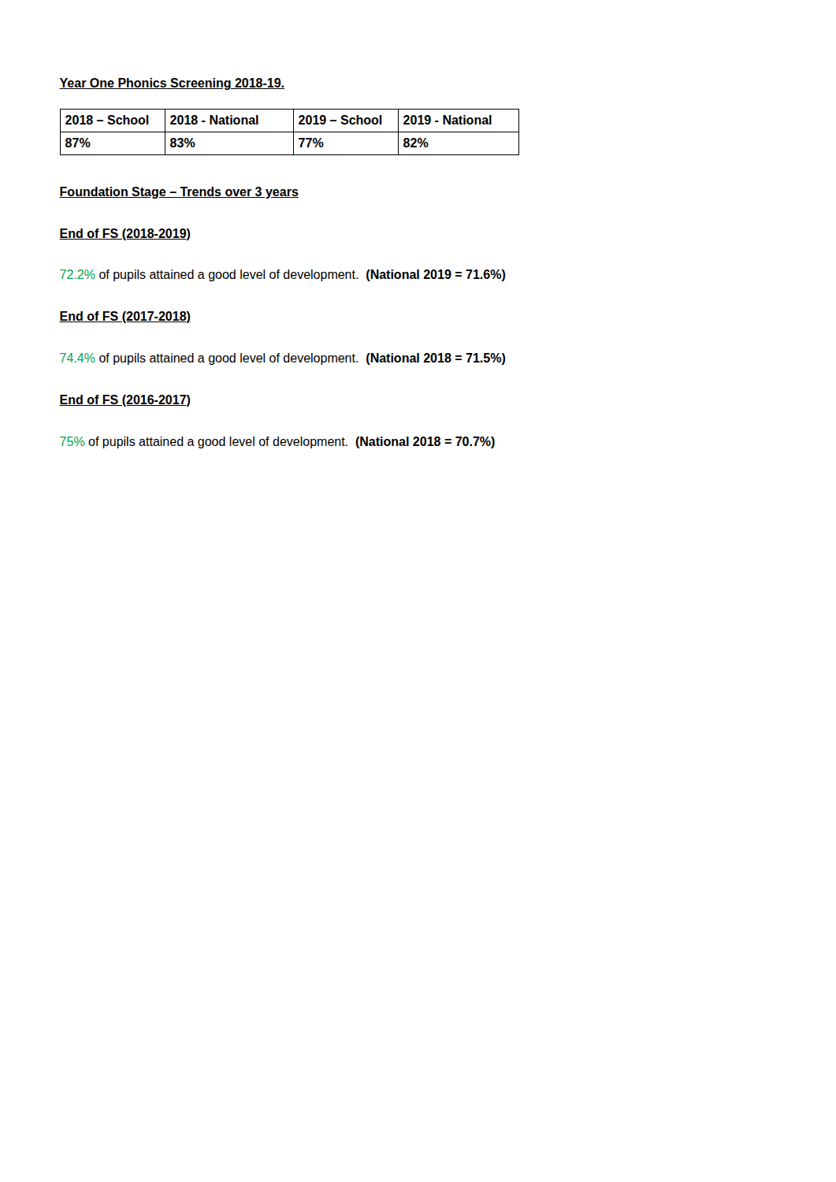Year One Phonics Screening 2018-19.
| 2018 – School | 2018 - National | 2019 – School | 2019 - National |
| 87% | 83% | 77% | 82% |
Foundation Stage – Trends over 3 years
End of FS (2018-2019)
72.2% of pupils attained a good level of development. (National 2019 = 71.6%)
End of FS (2017-2018)
74.4% of pupils attained a good level of development. (National 2018 = 71.5%)
End of FS (2016-2017)
75% of pupils attained a good level of development. (National 2018 = 70.7%)